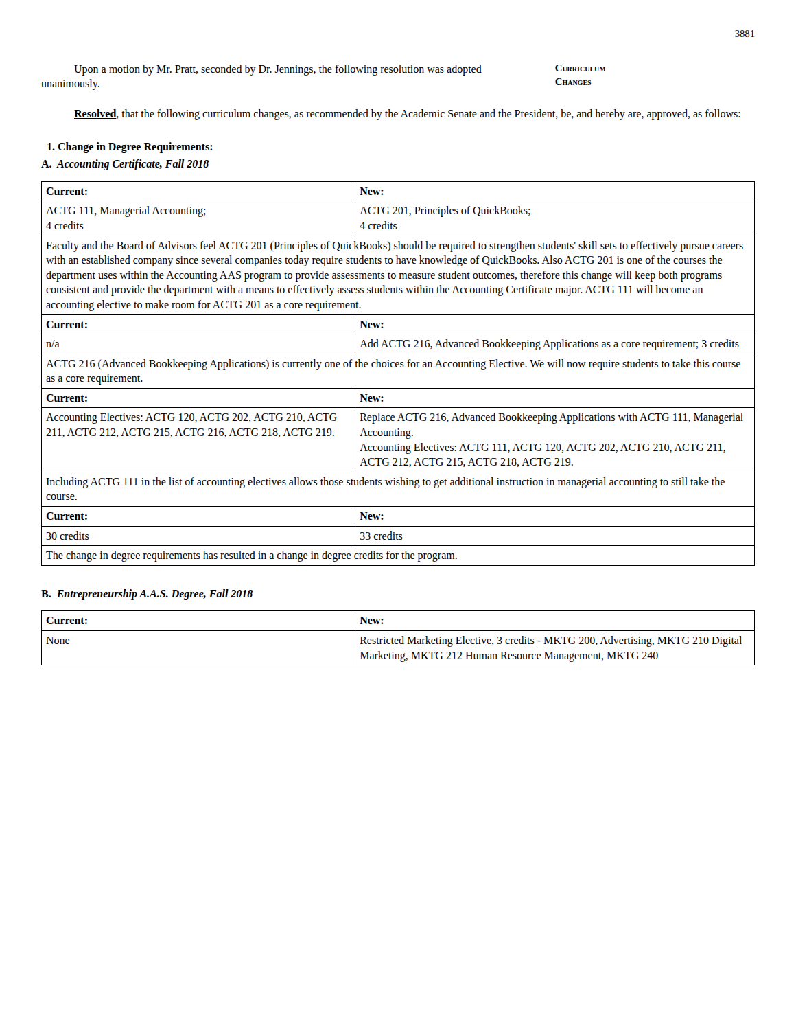3881
Upon a motion by Mr. Pratt, seconded by Dr. Jennings, the following resolution was adopted unanimously.
Curriculum
Changes
Resolved, that the following curriculum changes, as recommended by the Academic Senate and the President, be, and hereby are, approved, as follows:
Change in Degree Requirements:
A. Accounting Certificate, Fall 2018
| Current: | New: |
| ACTG 111, Managerial Accounting; 4 credits | ACTG 201, Principles of QuickBooks; 4 credits |
| Faculty and the Board of Advisors feel ACTG 201 (Principles of QuickBooks) should be required to strengthen students' skill sets to effectively pursue careers with an established company since several companies today require students to have knowledge of QuickBooks. Also ACTG 201 is one of the courses the department uses within the Accounting AAS program to provide assessments to measure student outcomes, therefore this change will keep both programs consistent and provide the department with a means to effectively assess students within the Accounting Certificate major. ACTG 111 will become an accounting elective to make room for ACTG 201 as a core requirement. |
| Current: | New: |
| n/a | Add ACTG 216, Advanced Bookkeeping Applications as a core requirement; 3 credits |
| ACTG 216 (Advanced Bookkeeping Applications) is currently one of the choices for an Accounting Elective. We will now require students to take this course as a core requirement. |
| Current: | New: |
| Accounting Electives: ACTG 120, ACTG 202, ACTG 210, ACTG 211, ACTG 212, ACTG 215, ACTG 216, ACTG 218, ACTG 219. | Replace ACTG 216, Advanced Bookkeeping Applications with ACTG 111, Managerial Accounting. Accounting Electives: ACTG 111, ACTG 120, ACTG 202, ACTG 210, ACTG 211, ACTG 212, ACTG 215, ACTG 218, ACTG 219. |
| Including ACTG 111 in the list of accounting electives allows those students wishing to get additional instruction in managerial accounting to still take the course. |
| Current: | New: |
| 30 credits | 33 credits |
| The change in degree requirements has resulted in a change in degree credits for the program. |
B. Entrepreneurship A.A.S. Degree, Fall 2018
| Current: | New: |
| None | Restricted Marketing Elective, 3 credits - MKTG 200, Advertising, MKTG 210 Digital Marketing, MKTG 212 Human Resource Management, MKTG 240 |